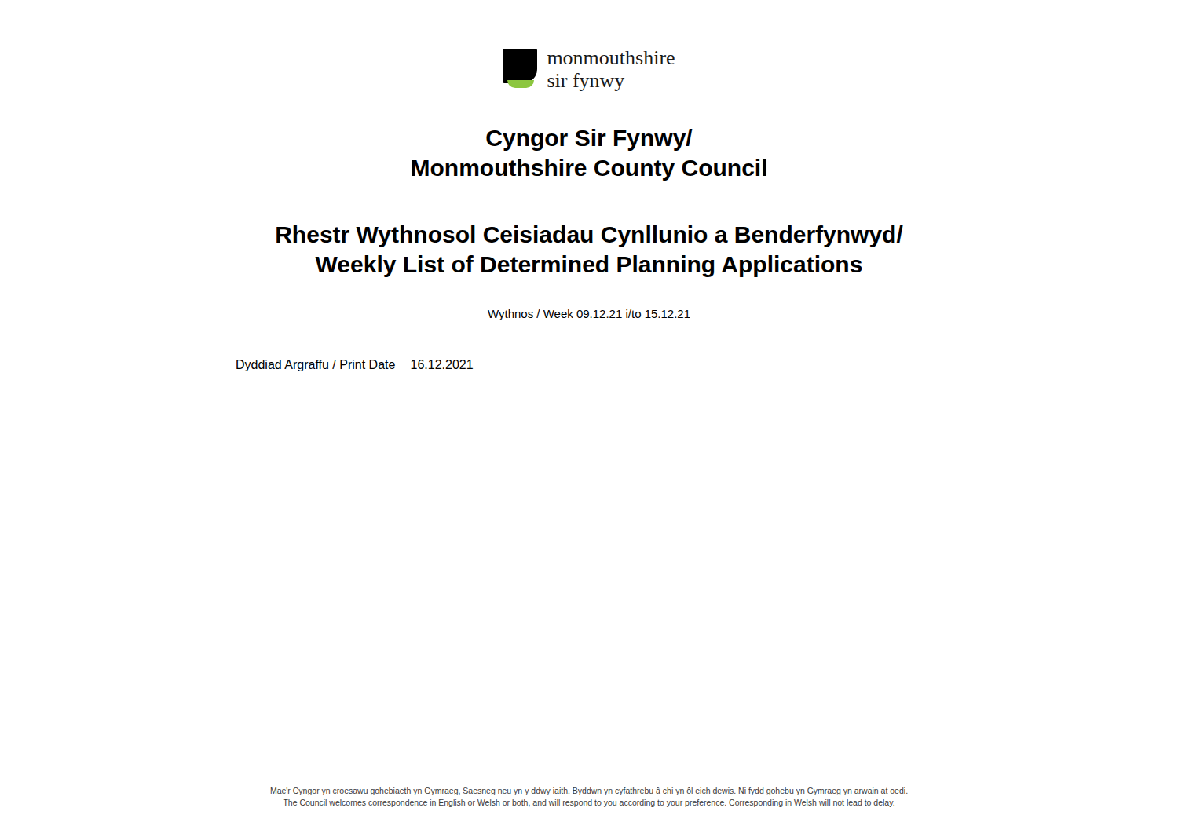monmouthshire
sir fynwy
Cyngor Sir Fynwy/
Monmouthshire County Council
Rhestr Wythnosol Ceisiadau Cynllunio a Benderfynwyd/
Weekly List of Determined Planning Applications
Wythnos / Week 09.12.21 i/to 15.12.21
Dyddiad Argraffu / Print Date16.12.2021
Mae'r Cyngor yn croesawu gohebiaeth yn Gymraeg, Saesneg neu yn y ddwy iaith. Byddwn yn cyfathrebu â chi yn ôl eich dewis. Ni fydd gohebu yn Gymraeg yn arwain at oedi.
The Council welcomes correspondence in English or Welsh or both, and will respond to you according to your preference. Corresponding in Welsh will not lead to delay.